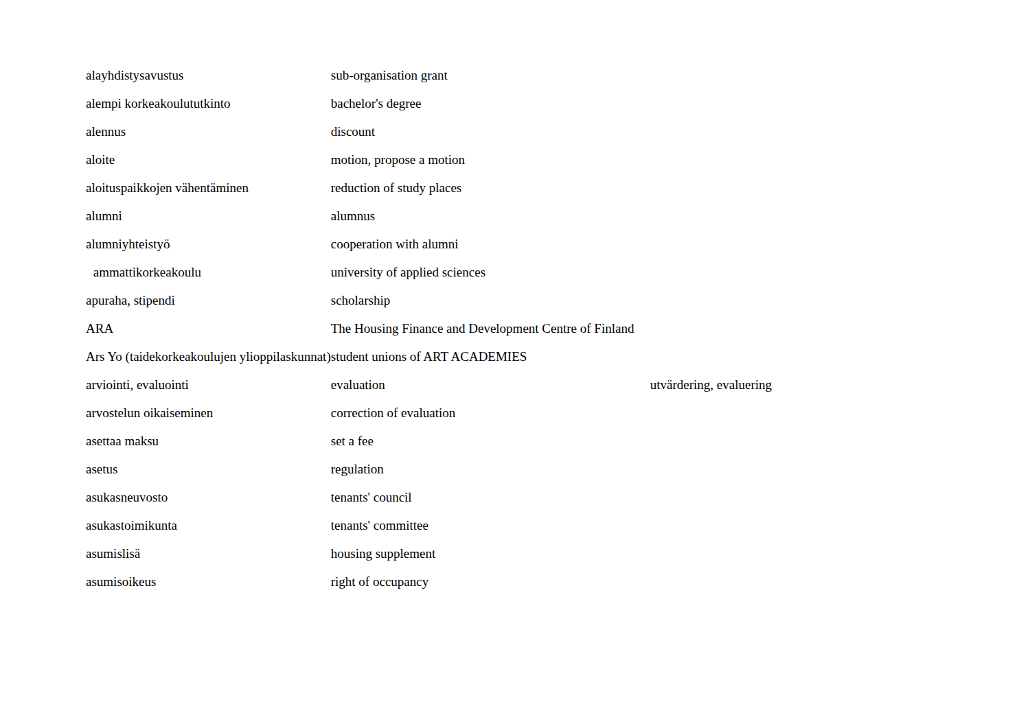| alayhdistysavustus | sub-organisation grant | |
| alempi korkeakoulututkinto | bachelor's degree | |
| alennus | discount | |
| aloite | motion, propose a motion | |
| aloituspaikkojen vähentäminen | reduction of study places | |
| alumni | alumnus | |
| alumniyhteistyö | cooperation with alumni | |
| ammattikorkeakoulu | university of applied sciences | |
| apuraha, stipendi | scholarship | |
| ARA | The Housing Finance and Development Centre of Finland |
| Ars Yo (taidekorkeakoulujen ylioppilaskunnat) | student unions of ART ACADEMIES | |
| arviointi, evaluointi | evaluation | utvärdering, evaluering |
| arvostelun oikaiseminen | correction of evaluation | |
| asettaa maksu | set a fee | |
| asetus | regulation | |
| asukasneuvosto | tenants' council | |
| asukastoimikunta | tenants' committee | |
| asumislisä | housing supplement | |
| asumisoikeus | right of occupancy | |